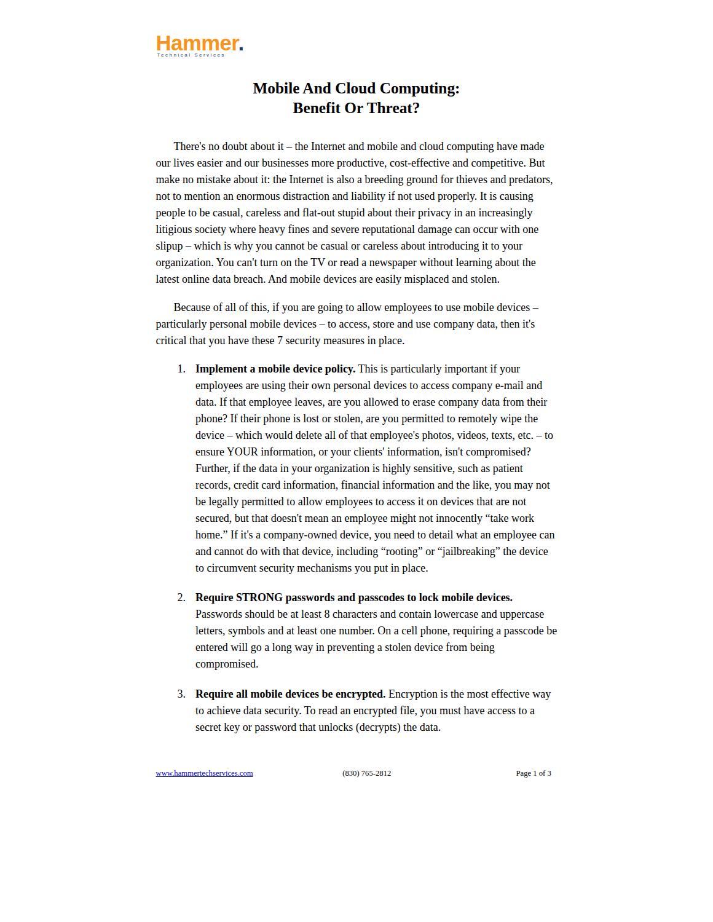Hammer.
Technical Services
Mobile And Cloud Computing:
Benefit Or Threat?
There's no doubt about it – the Internet and mobile and cloud computing have made our lives easier and our businesses more productive, cost-effective and competitive. But make no mistake about it: the Internet is also a breeding ground for thieves and predators, not to mention an enormous distraction and liability if not used properly. It is causing people to be casual, careless and flat-out stupid about their privacy in an increasingly litigious society where heavy fines and severe reputational damage can occur with one slipup – which is why you cannot be casual or careless about introducing it to your organization. You can't turn on the TV or read a newspaper without learning about the latest online data breach. And mobile devices are easily misplaced and stolen.
Because of all of this, if you are going to allow employees to use mobile devices – particularly personal mobile devices – to access, store and use company data, then it's critical that you have these 7 security measures in place.
Implement a mobile device policy. This is particularly important if your employees are using their own personal devices to access company e-mail and data. If that employee leaves, are you allowed to erase company data from their phone? If their phone is lost or stolen, are you permitted to remotely wipe the device – which would delete all of that employee's photos, videos, texts, etc. – to ensure YOUR information, or your clients' information, isn't compromised? Further, if the data in your organization is highly sensitive, such as patient records, credit card information, financial information and the like, you may not be legally permitted to allow employees to access it on devices that are not secured, but that doesn't mean an employee might not innocently “take work home.” If it's a company-owned device, you need to detail what an employee can and cannot do with that device, including “rooting” or “jailbreaking” the device to circumvent security mechanisms you put in place.
Require STRONG passwords and passcodes to lock mobile devices. Passwords should be at least 8 characters and contain lowercase and uppercase letters, symbols and at least one number. On a cell phone, requiring a passcode be entered will go a long way in preventing a stolen device from being compromised.
Require all mobile devices be encrypted. Encryption is the most effective way to achieve data security. To read an encrypted file, you must have access to a secret key or password that unlocks (decrypts) the data.
www.hammertechservices.com (830) 765-2812 Page 1 of 3